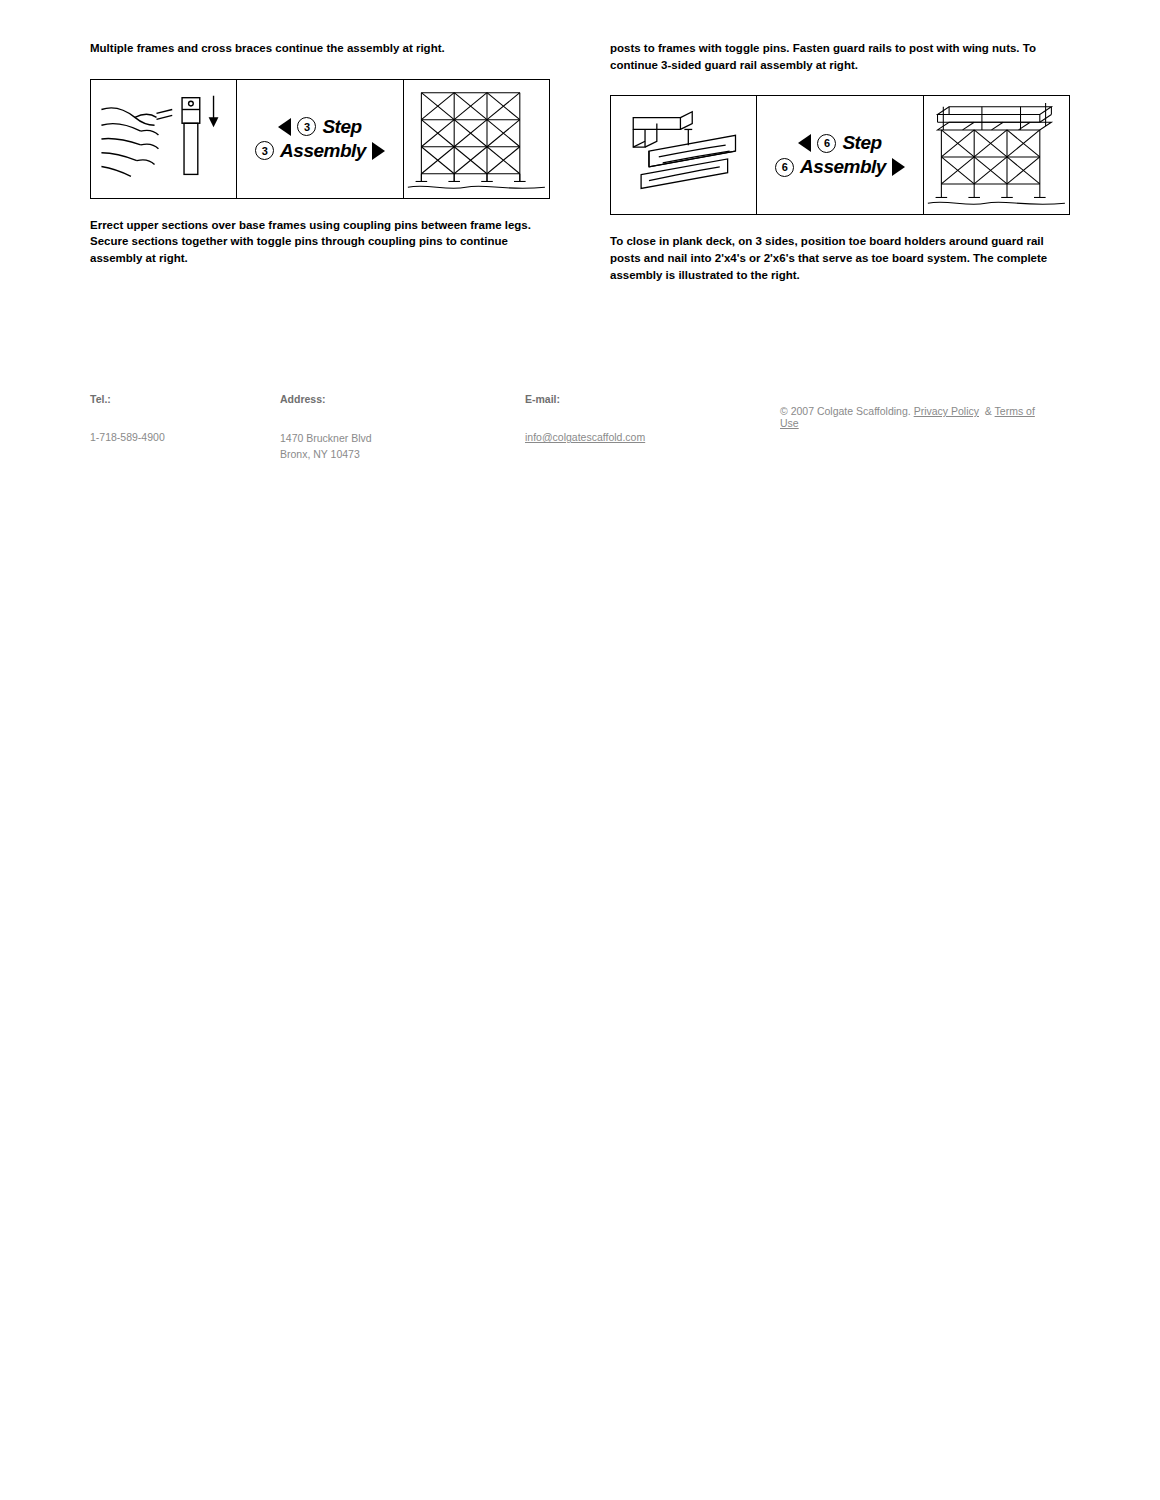Multiple frames and cross braces continue the assembly at right.
3 Step
3 Assembly
Errect upper sections over base frames using coupling pins between frame legs. Secure sections together with toggle pins through coupling pins to continue assembly at right.
posts to frames with toggle pins. Fasten guard rails to post with wing nuts. To continue 3-sided guard rail assembly at right.
6 Step
6 Assembly
To close in plank deck, on 3 sides, position toe board holders around guard rail posts and nail into 2'x4's or 2'x6's that serve as toe board system. The complete assembly is illustrated to the right.
Tel.:
1-718-589-4900
Address:
1470 Bruckner Blvd
Bronx, NY 10473
E-mail:
info@colgatescaffold.com
© 2007 Colgate Scaffolding. Privacy Policy & Terms of Use